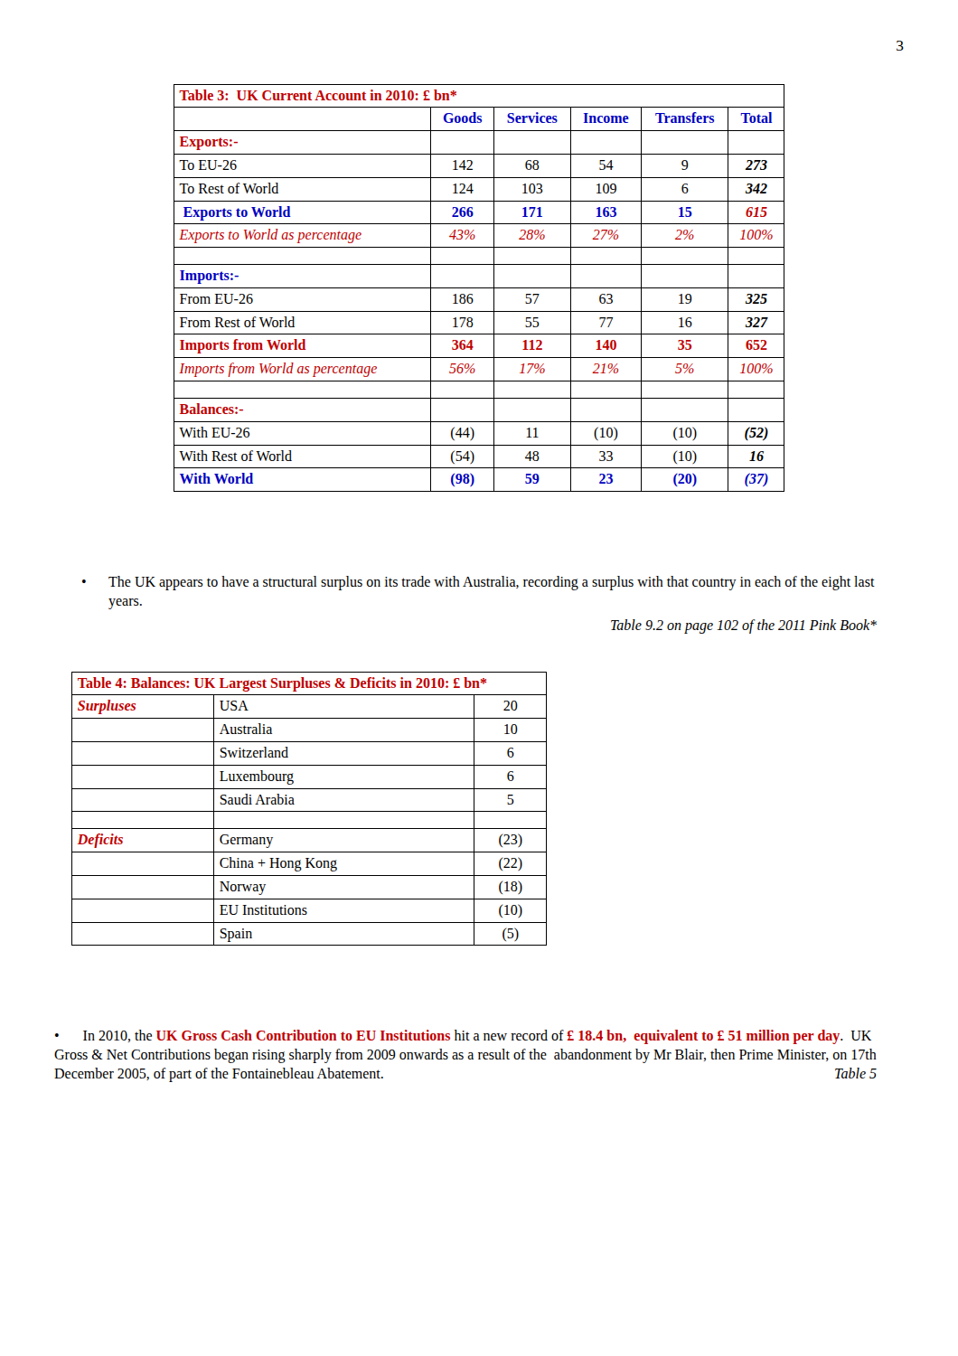3
| Table 3: UK Current Account in 2010: £ bn* |
| | Goods | Services | Income | Transfers | Total |
| Exports:- | | | | | |
| To EU-26 | 142 | 68 | 54 | 9 | 273 |
| To Rest of World | 124 | 103 | 109 | 6 | 342 |
| Exports to World | 266 | 171 | 163 | 15 | 615 |
| Exports to World as percentage | 43% | 28% | 27% | 2% | 100% |
| Imports:- | | | | | |
| From EU-26 | 186 | 57 | 63 | 19 | 325 |
| From Rest of World | 178 | 55 | 77 | 16 | 327 |
| Imports from World | 364 | 112 | 140 | 35 | 652 |
| Imports from World as percentage | 56% | 17% | 21% | 5% | 100% |
| Balances:- | | | | | |
| With EU-26 | (44) | 11 | (10) | (10) | (52) |
| With Rest of World | (54) | 48 | 33 | (10) | 16 |
| With World | (98) | 59 | 23 | (20) | (37) |
• The UK appears to have a structural surplus on its trade with Australia, recording a surplus with that country in each of the eight last years.
Table 9.2 on page 102 of the 2011 Pink Book*
| Table 4: Balances: UK Largest Surpluses & Deficits in 2010: £ bn* |
| Surpluses | USA | 20 |
| | Australia | 10 |
| | Switzerland | 6 |
| | Luxembourg | 6 |
| | Saudi Arabia | 5 |
| Deficits | Germany | (23) |
| | China + Hong Kong | (22) |
| | Norway | (18) |
| | EU Institutions | (10) |
| | Spain | (5) |
• In 2010, the UK Gross Cash Contribution to EU Institutions hit a new record of £ 18.4 bn, equivalent to £ 51 million per day. UK Gross & Net Contributions began rising sharply from 2009 onwards as a result of the abandonment by Mr Blair, then Prime Minister, on 17th December 2005, of part of the Fontainebleau Abatement. Table 5